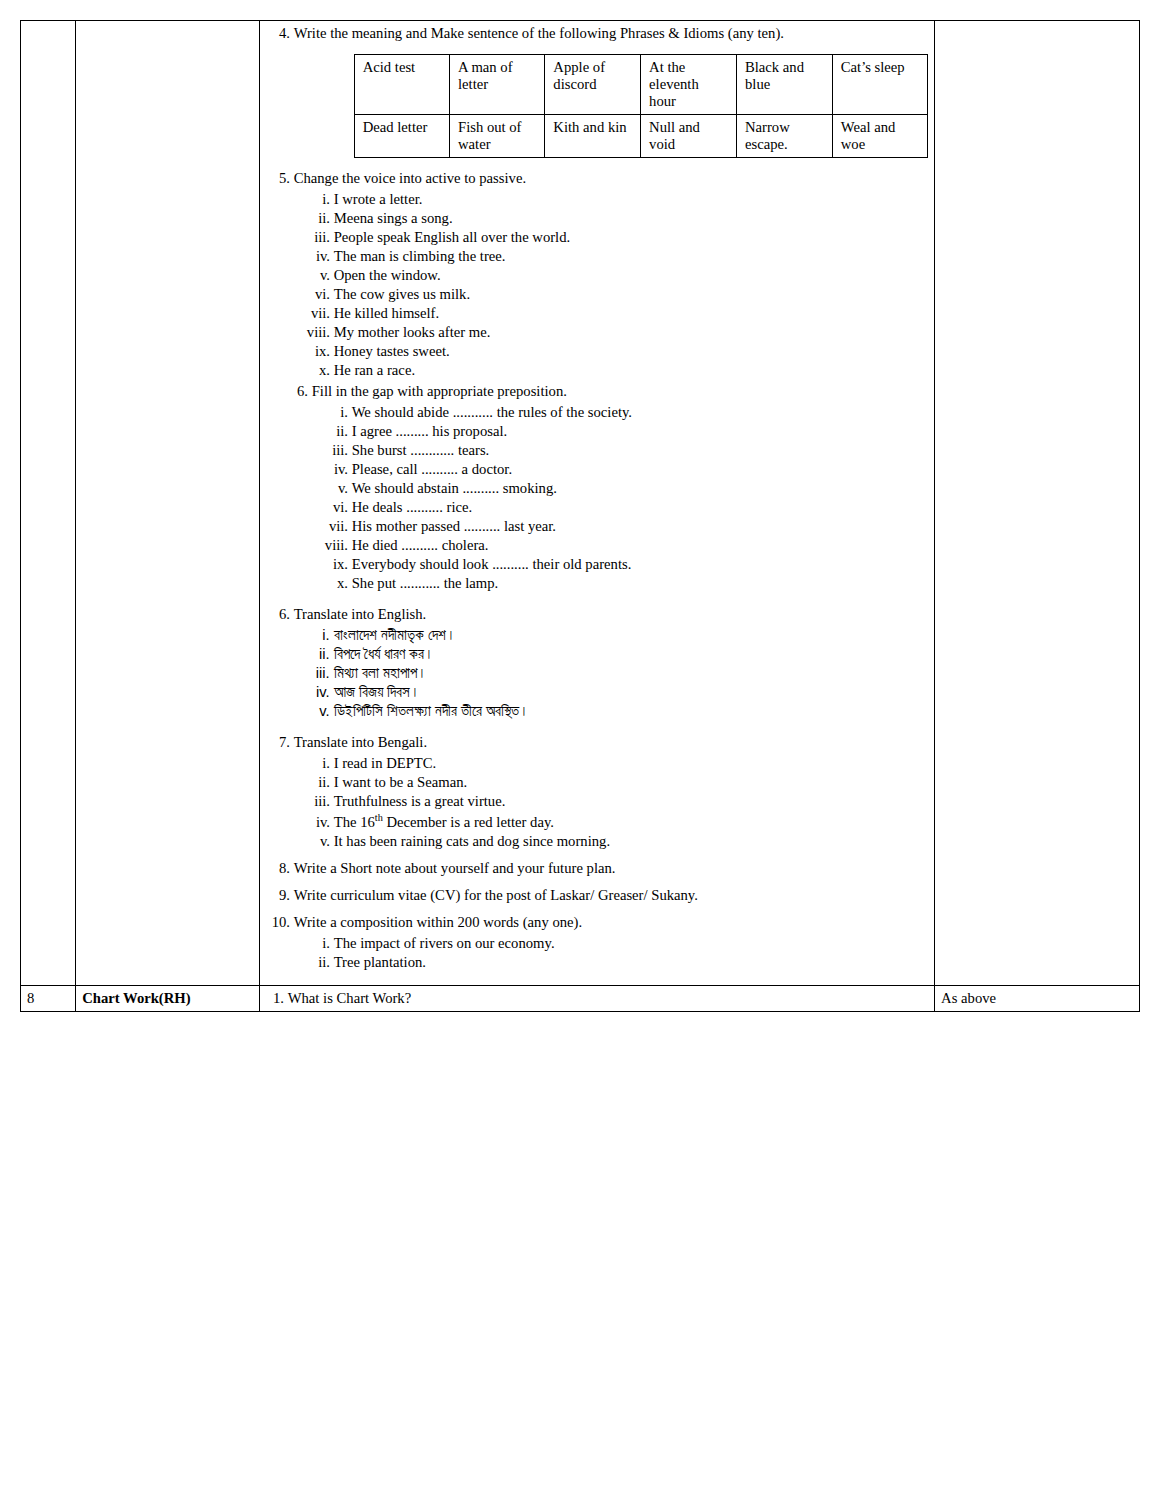| | | Write the meaning and Make sentence of the following Phrases & Idioms (any ten). / Acid test / A man of letter / Apple of discord / At the eleventh hour / Black and blue / Cat’s sleep / / Dead letter / Fish out of water / Kith and kin / Null and void / Narrow escape. / Weal and woe / Change the voice into active to passive. I wrote a letter. Meena sings a song. People speak English all over the world. The man is climbing the tree. Open the window. The cow gives us milk. He killed himself. My mother looks after me. Honey tastes sweet. He ran a race. Fill in the gap with appropriate preposition. We should abide ........... the rules of the society. I agree ......... his proposal. She burst ............ tears. Please, call .......... a doctor. We should abstain .......... smoking. He deals .......... rice. His mother passed .......... last year. He died .......... cholera. Everybody should look .......... their old parents. She put ........... the lamp. Translate into English. বাংলাদেশ নদীমাতৃক দেশ। বিপদে ধৈর্য ধারণ কর। মিথ্যা বলা মহাপাপ। আজ বিজয় দিবস। ডিইপিটিসি শিতলক্ষ্যা নদীর তীরে অবস্থিত। Translate into Bengali. I read in DEPTC. I want to be a Seaman. Truthfulness is a great virtue. The 16 th December is a red letter day. It has been raining cats and dog since morning. Write a Short note about yourself and your future plan. Write curriculum vitae (CV) for the post of Laskar/ Greaser/ Sukany. Write a composition within 200 words (any one). The impact of rivers on our economy. Tree plantation. | |
| 8 | Chart Work(RH) | What is Chart Work? | As above |